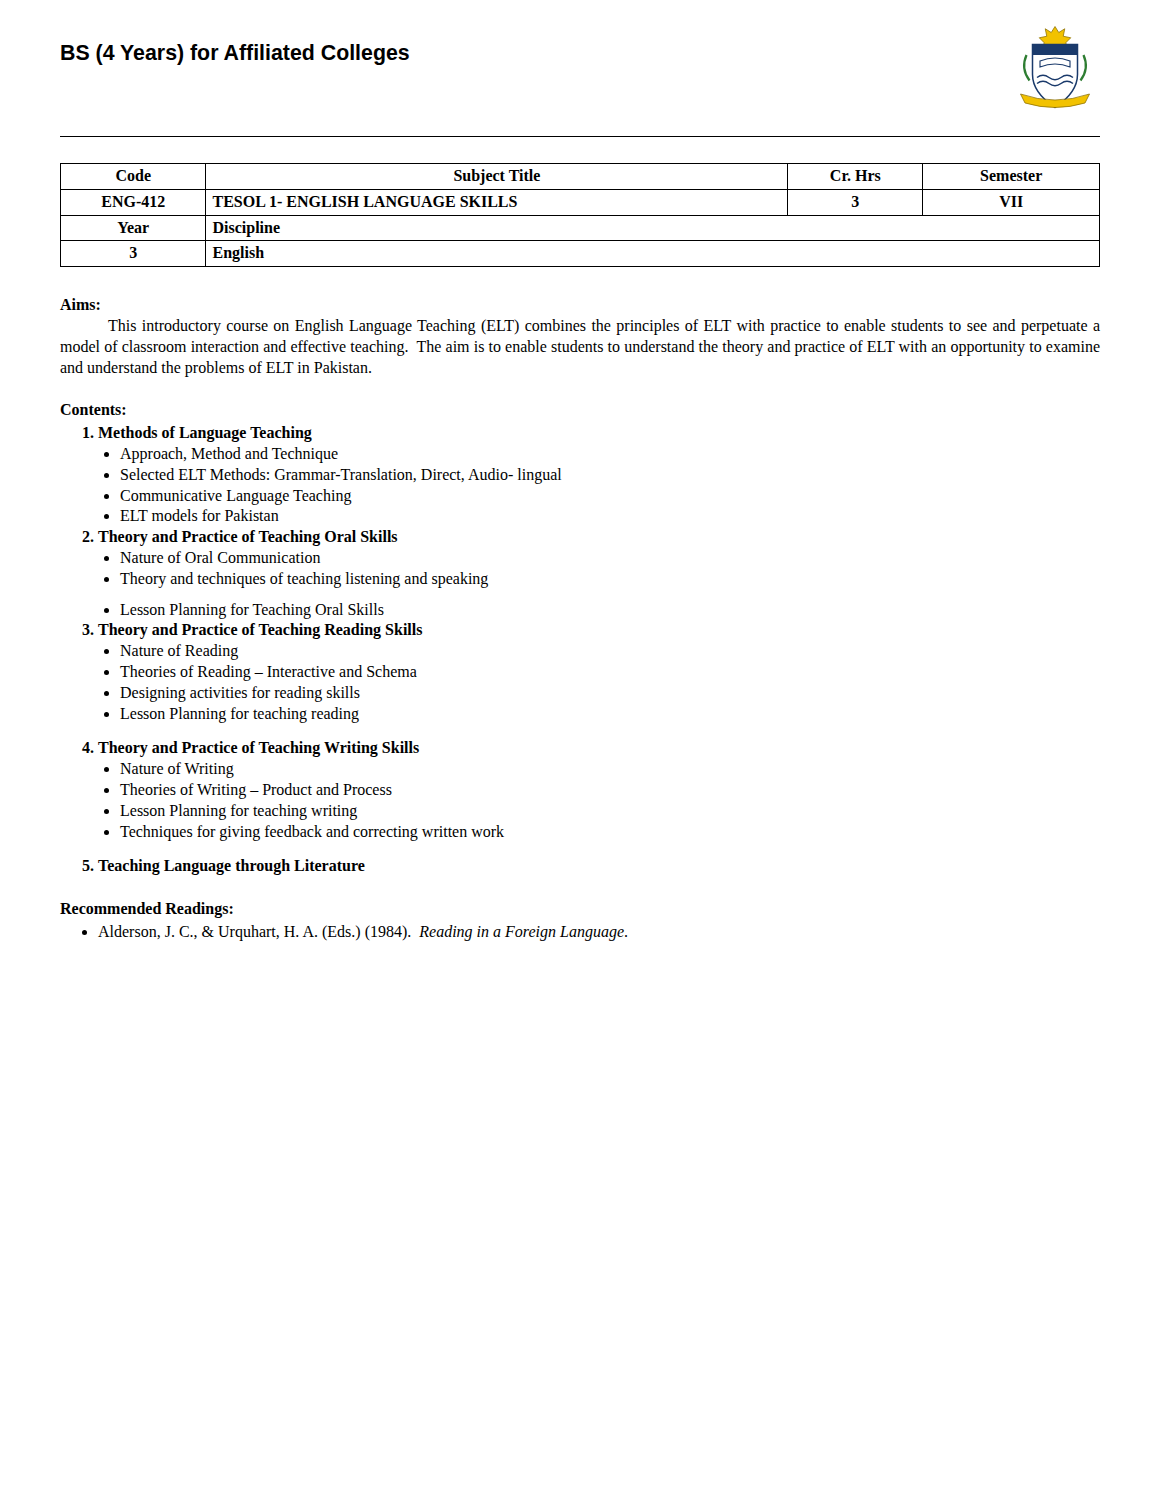BS (4 Years) for Affiliated Colleges
| Code | Subject Title | Cr. Hrs | Semester |
| --- | --- | --- | --- |
| ENG-412 | TESOL 1- ENGLISH LANGUAGE SKILLS | 3 | VII |
| Year | Discipline |
| 3 | English |
Aims:
This introductory course on English Language Teaching (ELT) combines the principles of ELT with practice to enable students to see and perpetuate a model of classroom interaction and effective teaching. The aim is to enable students to understand the theory and practice of ELT with an opportunity to examine and understand the problems of ELT in Pakistan.
Contents:
Methods of Language Teaching
Approach, Method and Technique
Selected ELT Methods: Grammar-Translation, Direct, Audio- lingual
Communicative Language Teaching
ELT models for Pakistan
Theory and Practice of Teaching Oral Skills
Nature of Oral Communication
Theory and techniques of teaching listening and speaking
Lesson Planning for Teaching Oral Skills
Theory and Practice of Teaching Reading Skills
Nature of Reading
Theories of Reading – Interactive and Schema
Designing activities for reading skills
Lesson Planning for teaching reading
Theory and Practice of Teaching Writing Skills
Nature of Writing
Theories of Writing – Product and Process
Lesson Planning for teaching writing
Techniques for giving feedback and correcting written work
Teaching Language through Literature
Recommended Readings:
Alderson, J. C., & Urquhart, H. A. (Eds.) (1984). Reading in a Foreign Language.